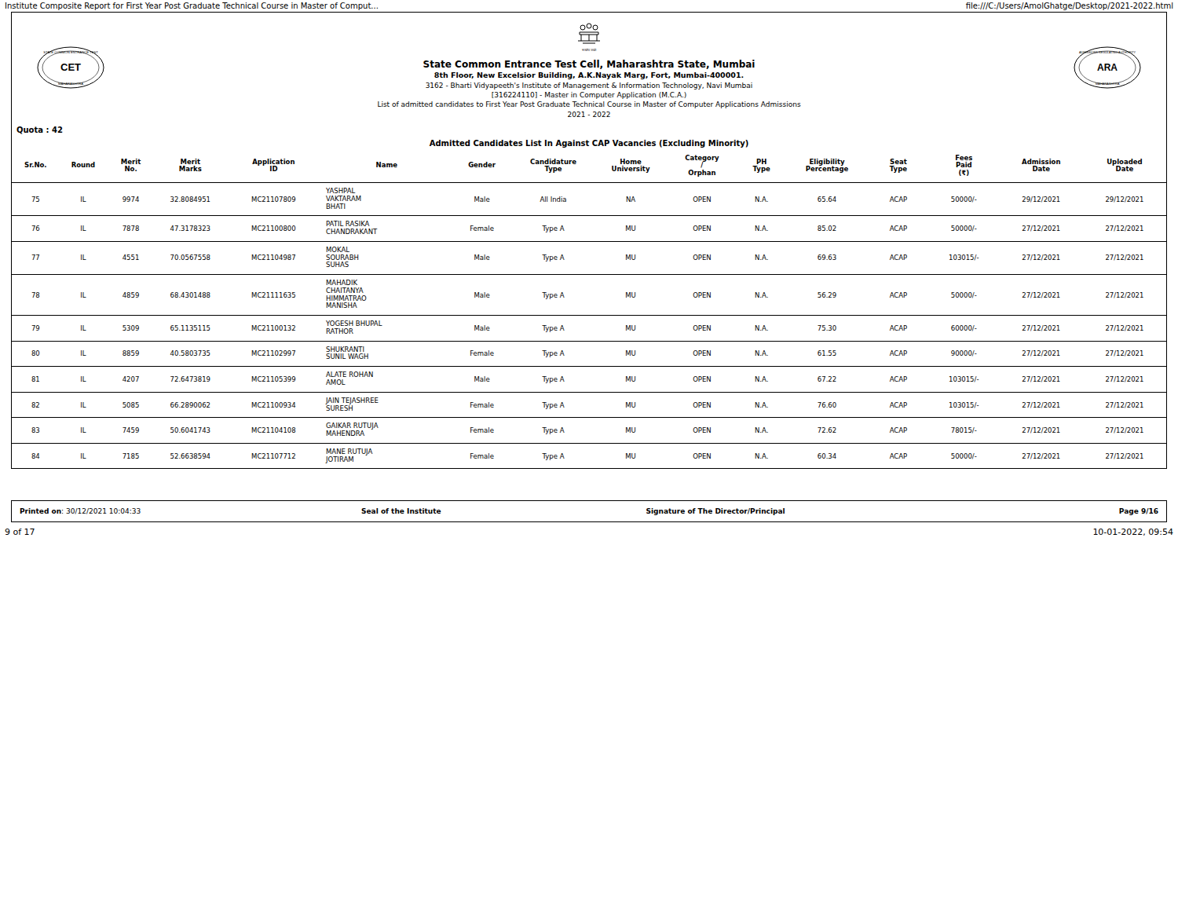Institute Composite Report for First Year Post Graduate Technical Course in Master of Comput...
file:///C:/Users/AmolGhatge/Desktop/2021-2022.html
| / CET STATE COMMON ENTRANCE TEST MAHARASHTRA / सत्यमेव जयते State Common Entrance Test Cell, Maharashtra State, Mumbai 8th Floor, New Excelsior Building, A.K.Nayak Marg, Fort, Mumbai-400001. 3162 - Bharti Vidyapeeth's Institute of Management & Information Technology, Navi Mumbai [316224110] - Master in Computer Application (M.C.A.) List of admitted candidates to First Year Post Graduate Technical Course in Master of Computer Applications Admissions 2021 - 2022 / ARA ADMISSIONS REGULATING AUTHORITY MAHARASHTRA / |
| Quota : 42 |
| Admitted Candidates List In Against CAP Vacancies (Excluding Minority) |
| / Sr.No. / Round / Merit No. / Merit Marks / Application ID / Name / Gender / Candidature Type / Home University / Category / Orphan / PH Type / Eligibility Percentage / Seat Type / Fees Paid (₹) / Admission Date / Uploaded Date / / --- / --- / --- / --- / --- / --- / --- / --- / --- / --- / --- / --- / --- / --- / --- / --- / / 75 / IL / 9974 / 32.8084951 / MC21107809 / YASHPAL VAKTARAM BHATI / Male / All India / NA / OPEN / N.A. / 65.64 / ACAP / 50000/- / 29/12/2021 / 29/12/2021 / / 76 / IL / 7878 / 47.3178323 / MC21100800 / PATIL RASIKA CHANDRAKANT / Female / Type A / MU / OPEN / N.A. / 85.02 / ACAP / 50000/- / 27/12/2021 / 27/12/2021 / / 77 / IL / 4551 / 70.0567558 / MC21104987 / MOKAL SOURABH SUHAS / Male / Type A / MU / OPEN / N.A. / 69.63 / ACAP / 103015/- / 27/12/2021 / 27/12/2021 / / 78 / IL / 4859 / 68.4301488 / MC21111635 / MAHADIK CHAITANYA HIMMATRAO MANISHA / Male / Type A / MU / OPEN / N.A. / 56.29 / ACAP / 50000/- / 27/12/2021 / 27/12/2021 / / 79 / IL / 5309 / 65.1135115 / MC21100132 / YOGESH BHUPAL RATHOR / Male / Type A / MU / OPEN / N.A. / 75.30 / ACAP / 60000/- / 27/12/2021 / 27/12/2021 / / 80 / IL / 8859 / 40.5803735 / MC21102997 / SHUKRANTI SUNIL WAGH / Female / Type A / MU / OPEN / N.A. / 61.55 / ACAP / 90000/- / 27/12/2021 / 27/12/2021 / / 81 / IL / 4207 / 72.6473819 / MC21105399 / ALATE ROHAN AMOL / Male / Type A / MU / OPEN / N.A. / 67.22 / ACAP / 103015/- / 27/12/2021 / 27/12/2021 / / 82 / IL / 5085 / 66.2890062 / MC21100934 / JAIN TEJASHREE SURESH / Female / Type A / MU / OPEN / N.A. / 76.60 / ACAP / 103015/- / 27/12/2021 / 27/12/2021 / / 83 / IL / 7459 / 50.6041743 / MC21104108 / GAIKAR RUTUJA MAHENDRA / Female / Type A / MU / OPEN / N.A. / 72.62 / ACAP / 78015/- / 27/12/2021 / 27/12/2021 / / 84 / IL / 7185 / 52.6638594 / MC21107712 / MANE RUTUJA JOTIRAM / Female / Type A / MU / OPEN / N.A. / 60.34 / ACAP / 50000/- / 27/12/2021 / 27/12/2021 / |
Printed on: 30/12/2021 10:04:33
Seal of the Institute
Signature of The Director/Principal
Page 9/16
9 of 17
10-01-2022, 09:54